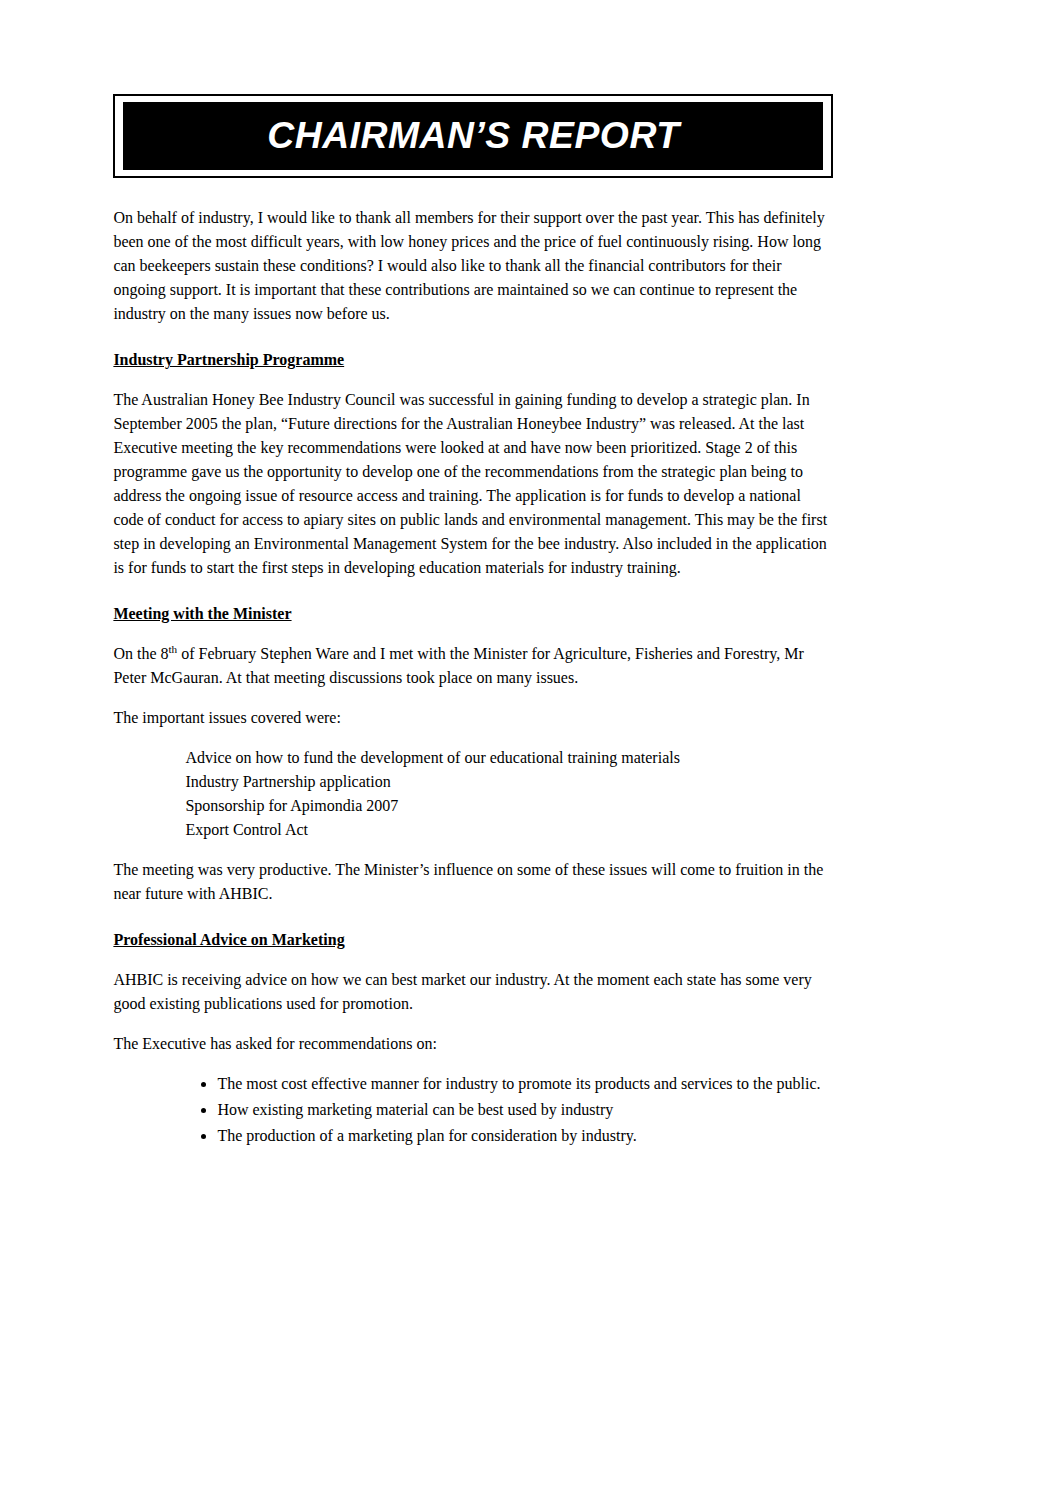CHAIRMAN’S REPORT
On behalf of industry, I would like to thank all members for their support over the past year. This has definitely been one of the most difficult years, with low honey prices and the price of fuel continuously rising. How long can beekeepers sustain these conditions? I would also like to thank all the financial contributors for their ongoing support. It is important that these contributions are maintained so we can continue to represent the industry on the many issues now before us.
Industry Partnership Programme
The Australian Honey Bee Industry Council was successful in gaining funding to develop a strategic plan. In September 2005 the plan, “Future directions for the Australian Honeybee Industry” was released. At the last Executive meeting the key recommendations were looked at and have now been prioritized. Stage 2 of this programme gave us the opportunity to develop one of the recommendations from the strategic plan being to address the ongoing issue of resource access and training. The application is for funds to develop a national code of conduct for access to apiary sites on public lands and environmental management. This may be the first step in developing an Environmental Management System for the bee industry. Also included in the application is for funds to start the first steps in developing education materials for industry training.
Meeting with the Minister
On the 8th of February Stephen Ware and I met with the Minister for Agriculture, Fisheries and Forestry, Mr Peter McGauran. At that meeting discussions took place on many issues.
The important issues covered were:
Advice on how to fund the development of our educational training materials
Industry Partnership application
Sponsorship for Apimondia 2007
Export Control Act
The meeting was very productive. The Minister’s influence on some of these issues will come to fruition in the near future with AHBIC.
Professional Advice on Marketing
AHBIC is receiving advice on how we can best market our industry. At the moment each state has some very good existing publications used for promotion.
The Executive has asked for recommendations on:
The most cost effective manner for industry to promote its products and services to the public.
How existing marketing material can be best used by industry
The production of a marketing plan for consideration by industry.